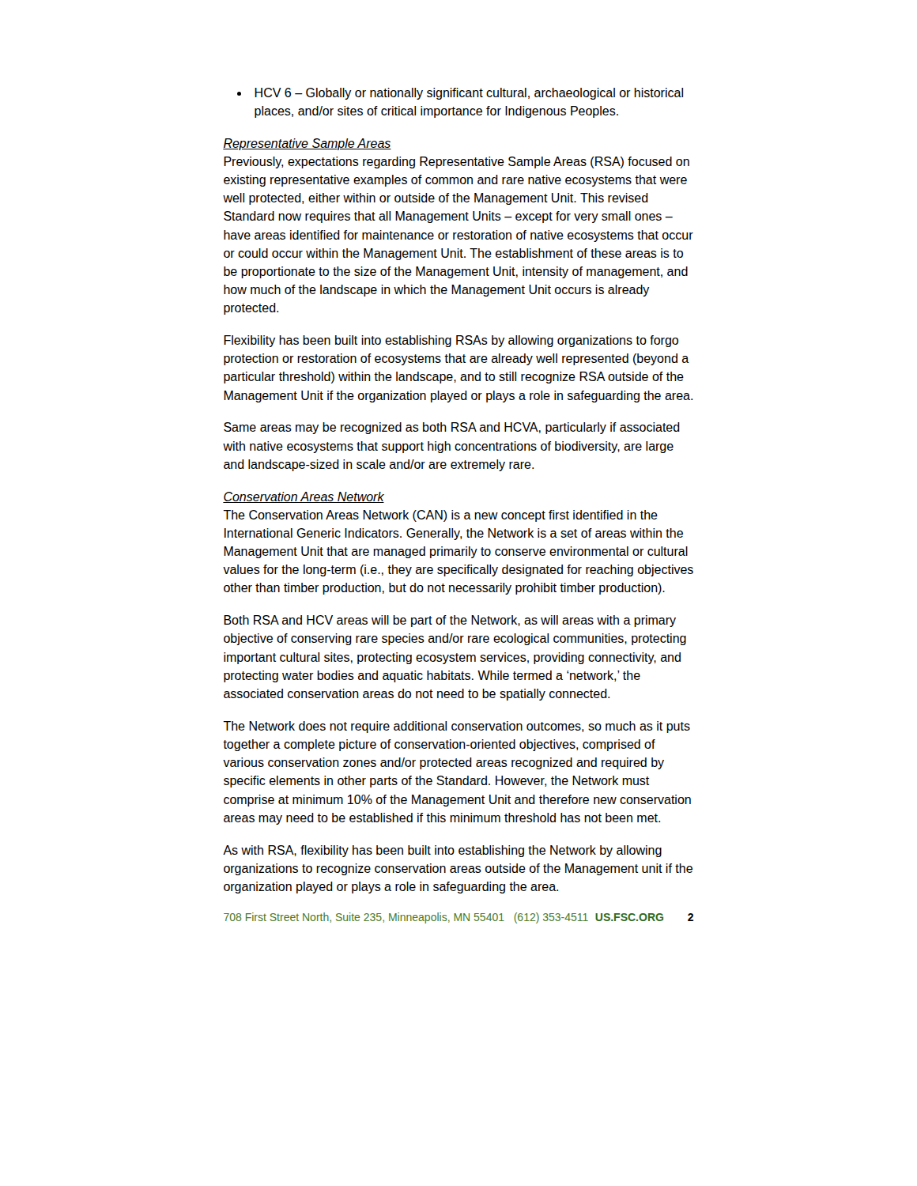HCV 6 – Globally or nationally significant cultural, archaeological or historical places, and/or sites of critical importance for Indigenous Peoples.
Representative Sample Areas
Previously, expectations regarding Representative Sample Areas (RSA) focused on existing representative examples of common and rare native ecosystems that were well protected, either within or outside of the Management Unit. This revised Standard now requires that all Management Units – except for very small ones – have areas identified for maintenance or restoration of native ecosystems that occur or could occur within the Management Unit. The establishment of these areas is to be proportionate to the size of the Management Unit, intensity of management, and how much of the landscape in which the Management Unit occurs is already protected.
Flexibility has been built into establishing RSAs by allowing organizations to forgo protection or restoration of ecosystems that are already well represented (beyond a particular threshold) within the landscape, and to still recognize RSA outside of the Management Unit if the organization played or plays a role in safeguarding the area.
Same areas may be recognized as both RSA and HCVA, particularly if associated with native ecosystems that support high concentrations of biodiversity, are large and landscape-sized in scale and/or are extremely rare.
Conservation Areas Network
The Conservation Areas Network (CAN) is a new concept first identified in the International Generic Indicators. Generally, the Network is a set of areas within the Management Unit that are managed primarily to conserve environmental or cultural values for the long-term (i.e., they are specifically designated for reaching objectives other than timber production, but do not necessarily prohibit timber production).
Both RSA and HCV areas will be part of the Network, as will areas with a primary objective of conserving rare species and/or rare ecological communities, protecting important cultural sites, protecting ecosystem services, providing connectivity, and protecting water bodies and aquatic habitats. While termed a ‘network,’ the associated conservation areas do not need to be spatially connected.
The Network does not require additional conservation outcomes, so much as it puts together a complete picture of conservation-oriented objectives, comprised of various conservation zones and/or protected areas recognized and required by specific elements in other parts of the Standard. However, the Network must comprise at minimum 10% of the Management Unit and therefore new conservation areas may need to be established if this minimum threshold has not been met.
As with RSA, flexibility has been built into establishing the Network by allowing organizations to recognize conservation areas outside of the Management unit if the organization played or plays a role in safeguarding the area.
708 First Street North, Suite 235, Minneapolis, MN 55401 (612) 353-4511 US.FSC.ORG
2